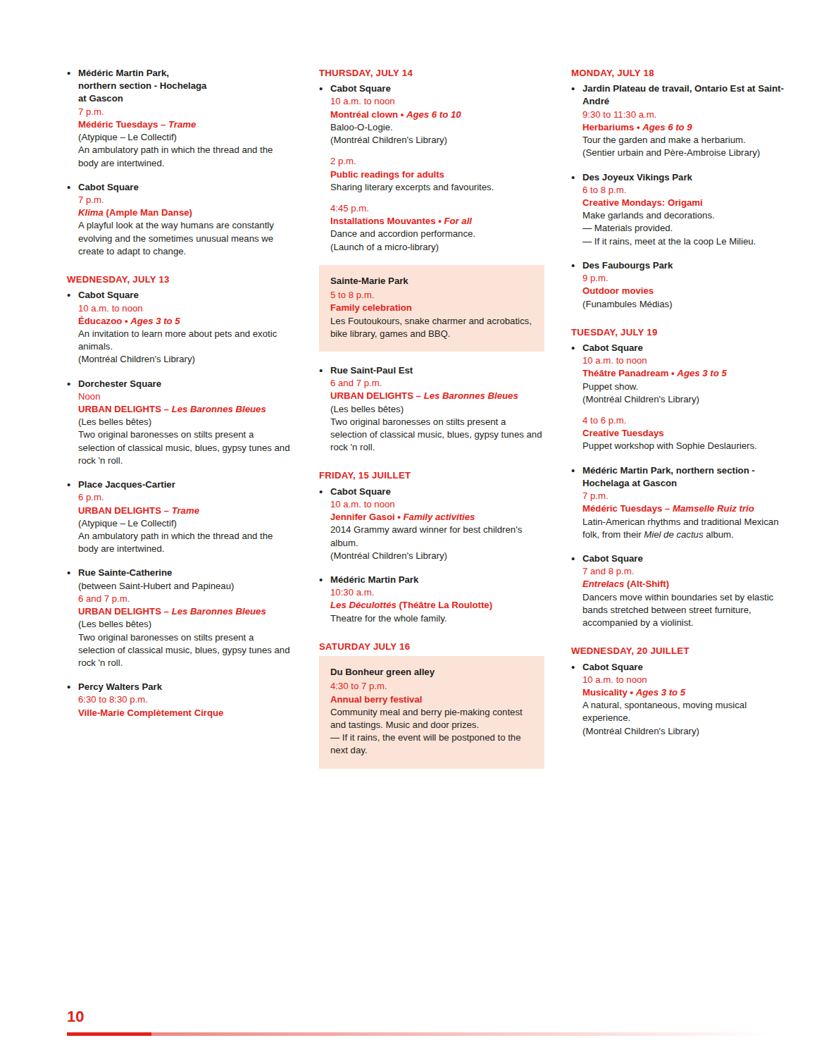Médéric Martin Park,
northern section - Hochelaga
at Gascon 7 p.m. Médéric Tuesdays – Trame (Atypique – Le Collectif) An ambulatory path in which the thread and the body are intertwined.
Cabot Square 7 p.m. Klima (Ample Man Danse) A playful look at the way humans are constantly evolving and the sometimes unusual means we create to adapt to change.
WEDNESDAY, JULY 13
Cabot Square 10 a.m. to noon Éducazoo • Ages 3 to 5 An invitation to learn more about pets and exotic animals. (Montréal Children's Library)
Dorchester Square Noon URBAN DELIGHTS – Les Baronnes Bleues (Les belles bêtes) Two original baronesses on stilts present a selection of classical music, blues, gypsy tunes and rock 'n roll.
Place Jacques-Cartier 6 p.m. URBAN DELIGHTS – Trame (Atypique – Le Collectif) An ambulatory path in which the thread and the body are intertwined.
Rue Sainte-Catherine (between Saint-Hubert and Papineau) 6 and 7 p.m. URBAN DELIGHTS – Les Baronnes Bleues (Les belles bêtes) Two original baronesses on stilts present a selection of classical music, blues, gypsy tunes and rock 'n roll.
Percy Walters Park 6:30 to 8:30 p.m. Ville-Marie Complètement Cirque
THURSDAY, JULY 14
Cabot Square 10 a.m. to noon Montréal clown • Ages 6 to 10 Baloo-O-Logie. (Montréal Children's Library) 2 p.m. Public readings for adults Sharing literary excerpts and favourites. 4:45 p.m. Installations Mouvantes • For all Dance and accordion performance. (Launch of a micro-library)
Sainte-Marie Park 5 to 8 p.m. Family celebration Les Foutoukours, snake charmer and acrobatics, bike library, games and BBQ.
Rue Saint-Paul Est 6 and 7 p.m. URBAN DELIGHTS – Les Baronnes Bleues (Les belles bêtes) Two original baronesses on stilts present a selection of classical music, blues, gypsy tunes and rock 'n roll.
FRIDAY, 15 JUILLET
Cabot Square 10 a.m. to noon Jennifer Gasoi • Family activities 2014 Grammy award winner for best children's album. (Montréal Children's Library)
Médéric Martin Park 10:30 a.m. Les Déculottés (Théâtre La Roulotte) Theatre for the whole family.
SATURDAY JULY 16
Du Bonheur green alley 4:30 to 7 p.m. Annual berry festival Community meal and berry pie-making contest and tastings. Music and door prizes. — If it rains, the event will be postponed to the next day.
MONDAY, JULY 18
Jardin Plateau de travail, Ontario Est at Saint-André 9:30 to 11:30 a.m. Herbariums • Ages 6 to 9 Tour the garden and make a herbarium. (Sentier urbain and Père-Ambroise Library)
Des Joyeux Vikings Park 6 to 8 p.m. Creative Mondays: Origami Make garlands and decorations. — Materials provided. — If it rains, meet at the la coop Le Milieu.
Des Faubourgs Park 9 p.m. Outdoor movies (Funambules Médias)
TUESDAY, JULY 19
Cabot Square 10 a.m. to noon Théâtre Panadream • Ages 3 to 5 Puppet show. (Montréal Children's Library) 4 to 6 p.m. Creative Tuesdays Puppet workshop with Sophie Deslauriers.
Médéric Martin Park, northern section - Hochelaga at Gascon 7 p.m. Médéric Tuesdays – Mamselle Ruiz trio Latin-American rhythms and traditional Mexican folk, from their Miel de cactus album.
Cabot Square 7 and 8 p.m. Entrelacs (Alt-Shift) Dancers move within boundaries set by elastic bands stretched between street furniture, accompanied by a violinist.
WEDNESDAY, 20 JUILLET
Cabot Square 10 a.m. to noon Musicality • Ages 3 to 5 A natural, spontaneous, moving musical experience. (Montréal Children's Library)
10